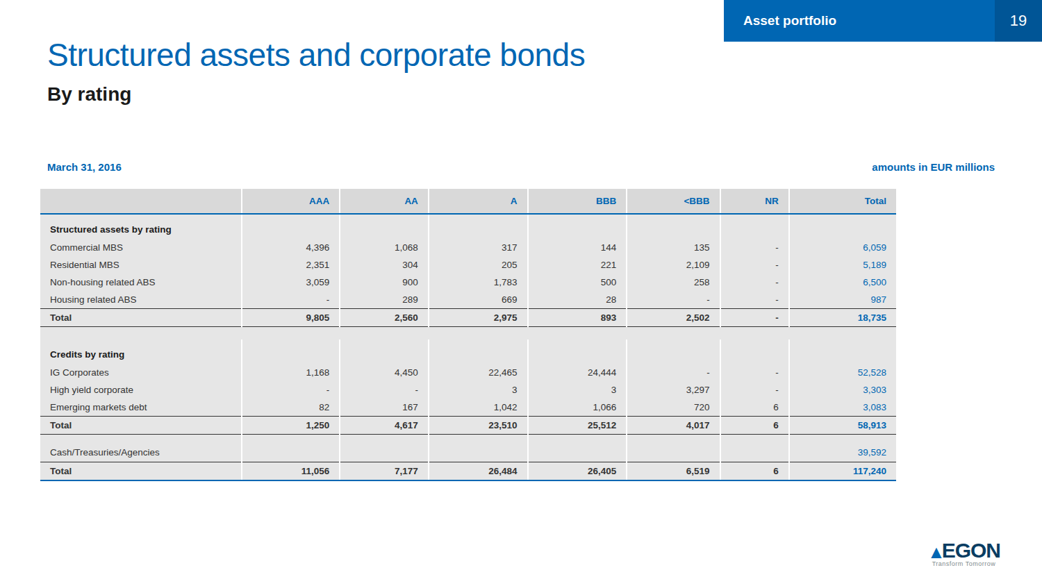Asset portfolio
19
Structured assets and corporate bonds
By rating
March 31, 2016 amounts in EUR millions
| | AAA | AA | A | BBB | <BBB | NR | Total |
| --- | --- | --- | --- | --- | --- | --- | --- |
| Structured assets by rating | | | | | | | |
| Commercial MBS | 4,396 | 1,068 | 317 | 144 | 135 | - | 6,059 |
| Residential MBS | 2,351 | 304 | 205 | 221 | 2,109 | - | 5,189 |
| Non-housing related ABS | 3,059 | 900 | 1,783 | 500 | 258 | - | 6,500 |
| Housing related ABS | - | 289 | 669 | 28 | - | - | 987 |
| Total | 9,805 | 2,560 | 2,975 | 893 | 2,502 | - | 18,735 |
| Credits by rating | | | | | | | |
| IG Corporates | 1,168 | 4,450 | 22,465 | 24,444 | - | - | 52,528 |
| High yield corporate | - | - | 3 | 3 | 3,297 | - | 3,303 |
| Emerging markets debt | 82 | 167 | 1,042 | 1,066 | 720 | 6 | 3,083 |
| Total | 1,250 | 4,617 | 23,510 | 25,512 | 4,017 | 6 | 58,913 |
| Cash/Treasuries/Agencies | | | | | | | 39,592 |
| Total | 11,056 | 7,177 | 26,484 | 26,405 | 6,519 | 6 | 117,240 |
▲EGON
Transform Tomorrow